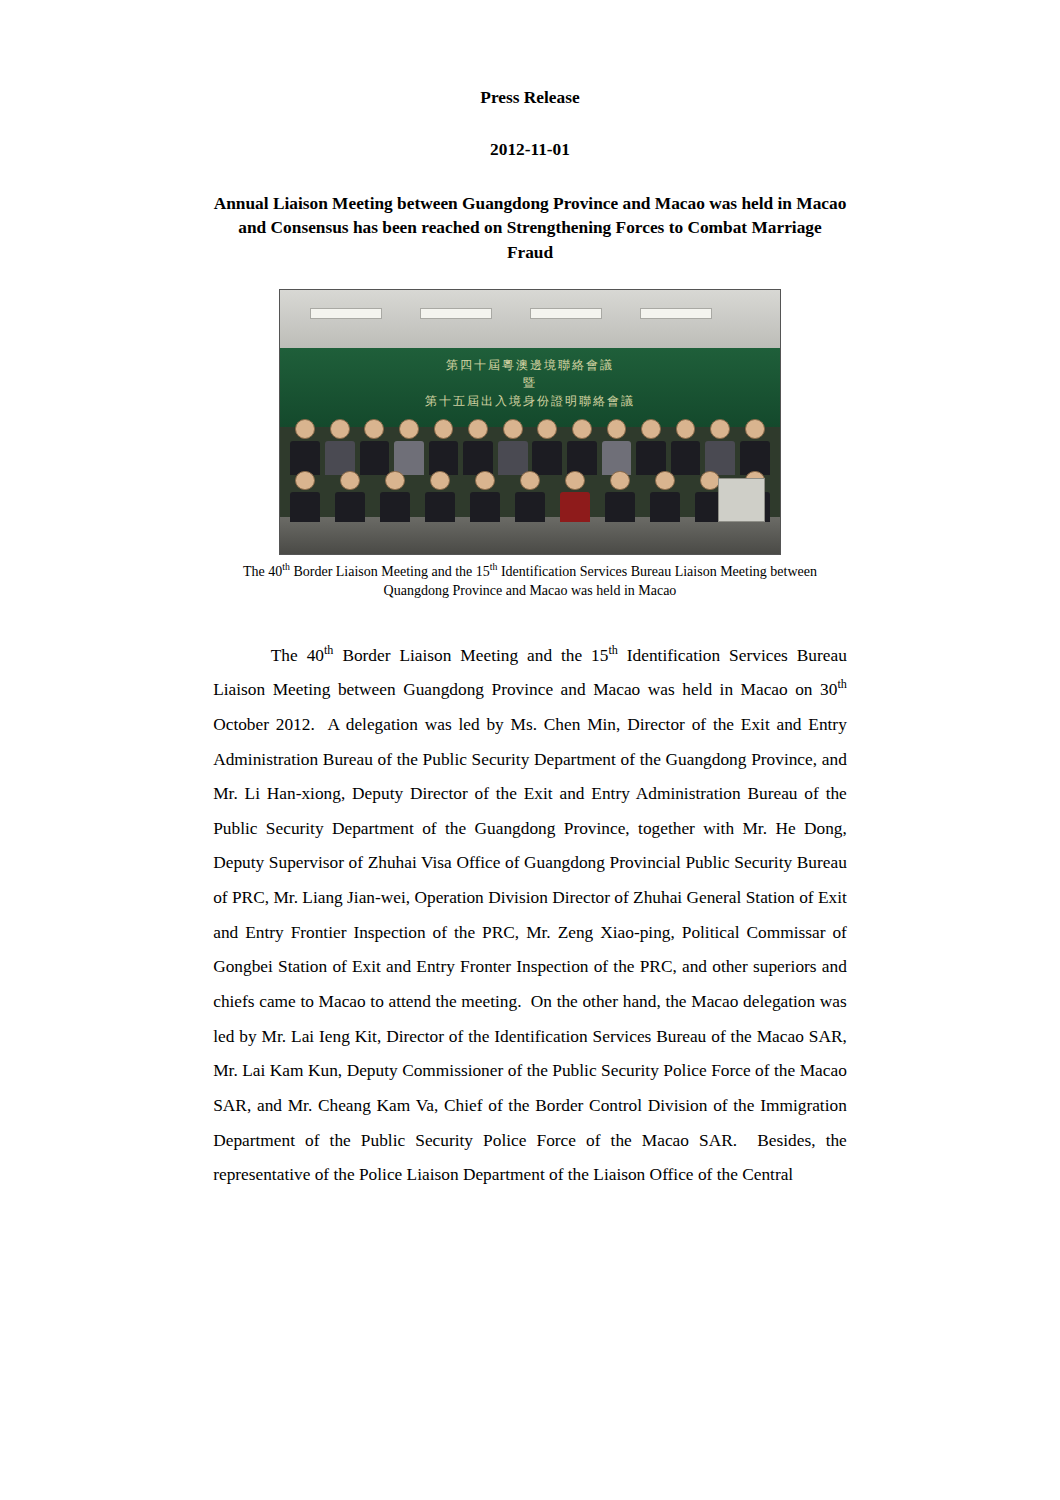Press Release
2012-11-01
Annual Liaison Meeting between Guangdong Province and Macao was held in Macao and Consensus has been reached on Strengthening Forces to Combat Marriage Fraud
第四十屆粵澳邊境聯絡會議
暨
第十五屆出入境身份證明聯絡會議
The 40th Border Liaison Meeting and the 15th Identification Services Bureau Liaison Meeting between Quangdong Province and Macao was held in Macao
The 40th Border Liaison Meeting and the 15th Identification Services Bureau Liaison Meeting between Guangdong Province and Macao was held in Macao on 30th October 2012. A delegation was led by Ms. Chen Min, Director of the Exit and Entry Administration Bureau of the Public Security Department of the Guangdong Province, and Mr. Li Han-xiong, Deputy Director of the Exit and Entry Administration Bureau of the Public Security Department of the Guangdong Province, together with Mr. He Dong, Deputy Supervisor of Zhuhai Visa Office of Guangdong Provincial Public Security Bureau of PRC, Mr. Liang Jian-wei, Operation Division Director of Zhuhai General Station of Exit and Entry Frontier Inspection of the PRC, Mr. Zeng Xiao-ping, Political Commissar of Gongbei Station of Exit and Entry Fronter Inspection of the PRC, and other superiors and chiefs came to Macao to attend the meeting. On the other hand, the Macao delegation was led by Mr. Lai Ieng Kit, Director of the Identification Services Bureau of the Macao SAR, Mr. Lai Kam Kun, Deputy Commissioner of the Public Security Police Force of the Macao SAR, and Mr. Cheang Kam Va, Chief of the Border Control Division of the Immigration Department of the Public Security Police Force of the Macao SAR. Besides, the representative of the Police Liaison Department of the Liaison Office of the Central